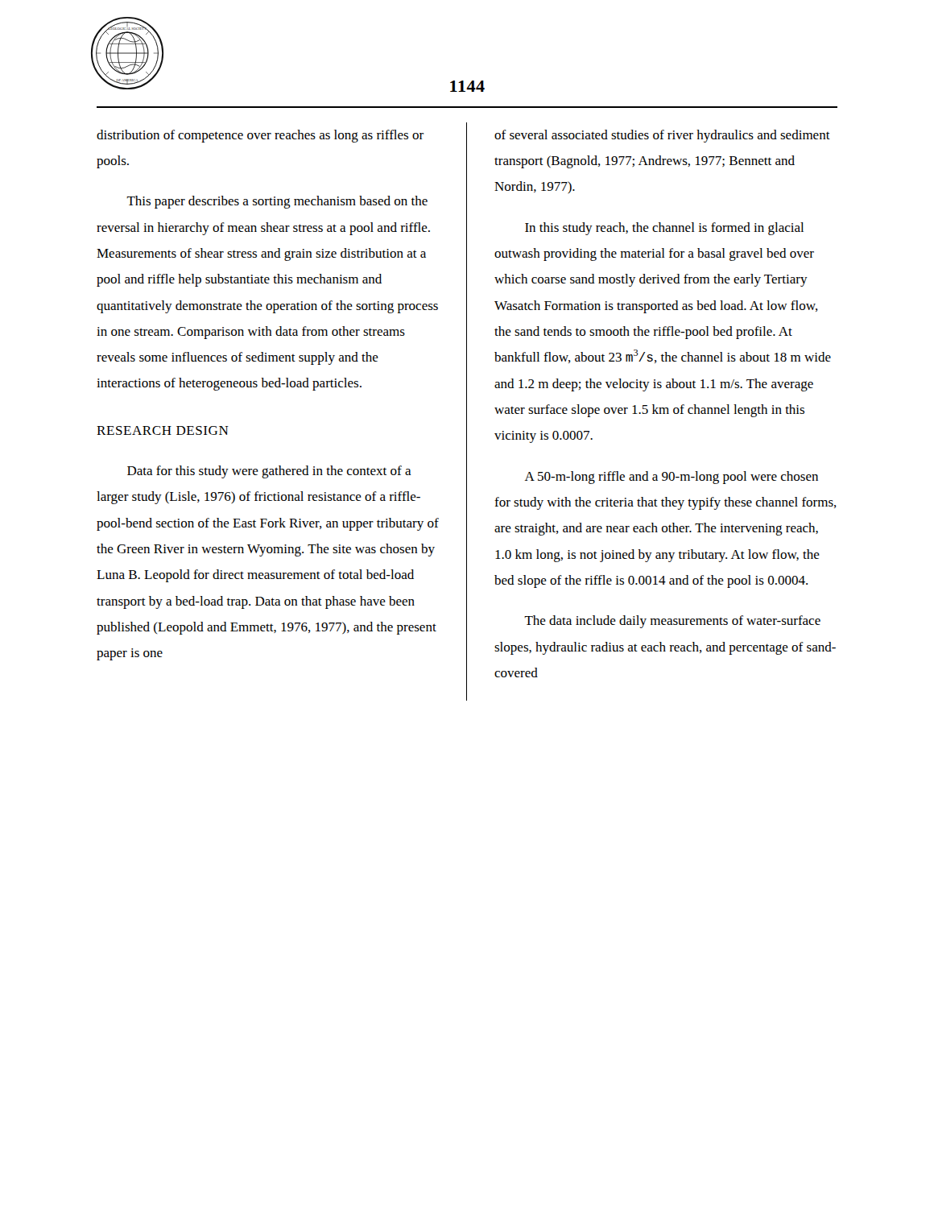GEOLOGICAL SOCIETY OF AMERICA
1144
distribution of competence over reaches as long as riffles or pools.
This paper describes a sorting mechanism based on the reversal in hierarchy of mean shear stress at a pool and riffle. Measurements of shear stress and grain size distribution at a pool and riffle help substantiate this mechanism and quantitatively demonstrate the operation of the sorting process in one stream. Comparison with data from other streams reveals some influences of sediment supply and the interactions of heterogeneous bed-load particles.
Research Design
Data for this study were gathered in the context of a larger study (Lisle, 1976) of frictional resistance of a riffle-pool-bend section of the East Fork River, an upper tributary of the Green River in western Wyoming. The site was chosen by Luna B. Leopold for direct measurement of total bed-load transport by a bed-load trap. Data on that phase have been published (Leopold and Emmett, 1976, 1977), and the present paper is one
of several associated studies of river hydraulics and sediment transport (Bagnold, 1977; Andrews, 1977; Bennett and Nordin, 1977).
In this study reach, the channel is formed in glacial outwash providing the material for a basal gravel bed over which coarse sand mostly derived from the early Tertiary Wasatch Formation is transported as bed load. At low flow, the sand tends to smooth the riffle-pool bed profile. At bankfull flow, about 23 m3/s, the channel is about 18 m wide and 1.2 m deep; the velocity is about 1.1 m/s. The average water surface slope over 1.5 km of channel length in this vicinity is 0.0007.
A 50-m-long riffle and a 90-m-long pool were chosen for study with the criteria that they typify these channel forms, are straight, and are near each other. The intervening reach, 1.0 km long, is not joined by any tributary. At low flow, the bed slope of the riffle is 0.0014 and of the pool is 0.0004.
The data include daily measurements of water-surface slopes, hydraulic radius at each reach, and percentage of sand-covered